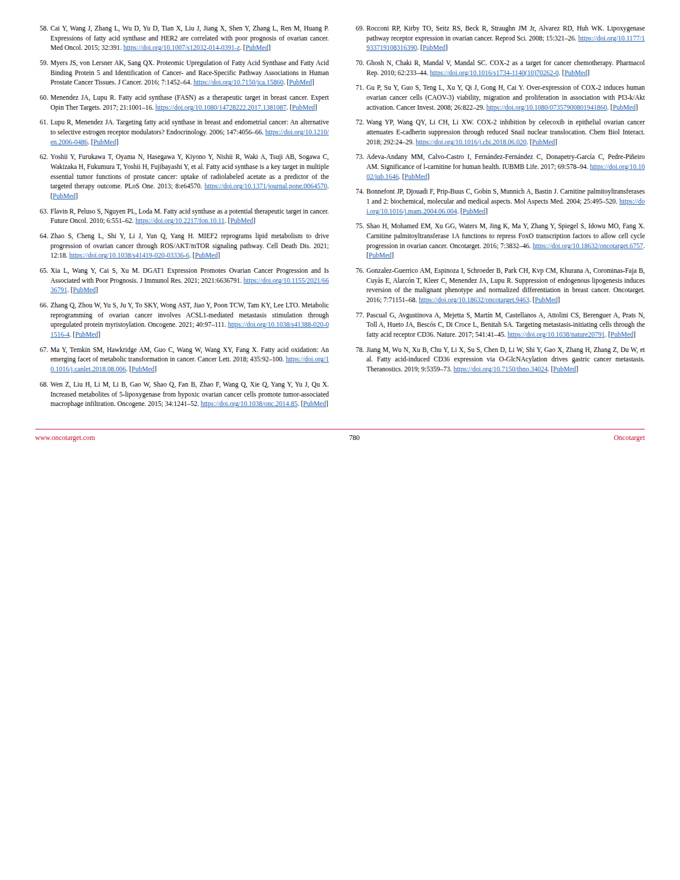58. Cai Y, Wang J, Zhang L, Wu D, Yu D, Tian X, Liu J, Jiang X, Shen Y, Zhang L, Ren M, Huang P. Expressions of fatty acid synthase and HER2 are correlated with poor prognosis of ovarian cancer. Med Oncol. 2015; 32:391. https://doi.org/10.1007/s12032-014-0391-z. [PubMed]
59. Myers JS, von Lersner AK, Sang QX. Proteomic Upregulation of Fatty Acid Synthase and Fatty Acid Binding Protein 5 and Identification of Cancer- and Race-Specific Pathway Associations in Human Prostate Cancer Tissues. J Cancer. 2016; 7:1452–64. https://doi.org/10.7150/jca.15860. [PubMed]
60. Menendez JA, Lupu R. Fatty acid synthase (FASN) as a therapeutic target in breast cancer. Expert Opin Ther Targets. 2017; 21:1001–16. https://doi.org/10.1080/14728222.2017.1381087. [PubMed]
61. Lupu R, Menendez JA. Targeting fatty acid synthase in breast and endometrial cancer: An alternative to selective estrogen receptor modulators? Endocrinology. 2006; 147:4056–66. https://doi.org/10.1210/en.2006-0486. [PubMed]
62. Yoshii Y, Furukawa T, Oyama N, Hasegawa Y, Kiyono Y, Nishii R, Waki A, Tsuji AB, Sogawa C, Wakizaka H, Fukumura T, Yoshii H, Fujibayashi Y, et al. Fatty acid synthase is a key target in multiple essential tumor functions of prostate cancer: uptake of radiolabeled acetate as a predictor of the targeted therapy outcome. PLoS One. 2013; 8:e64570. https://doi.org/10.1371/journal.pone.0064570. [PubMed]
63. Flavin R, Peluso S, Nguyen PL, Loda M. Fatty acid synthase as a potential therapeutic target in cancer. Future Oncol. 2010; 6:551–62. https://doi.org/10.2217/fon.10.11. [PubMed]
64. Zhao S, Cheng L, Shi Y, Li J, Yun Q, Yang H. MIEF2 reprograms lipid metabolism to drive progression of ovarian cancer through ROS/AKT/mTOR signaling pathway. Cell Death Dis. 2021; 12:18. https://doi.org/10.1038/s41419-020-03336-6. [PubMed]
65. Xia L, Wang Y, Cai S, Xu M. DGAT1 Expression Promotes Ovarian Cancer Progression and Is Associated with Poor Prognosis. J Immunol Res. 2021; 2021:6636791. https://doi.org/10.1155/2021/6636791. [PubMed]
66. Zhang Q, Zhou W, Yu S, Ju Y, To SKY, Wong AST, Jiao Y, Poon TCW, Tam KY, Lee LTO. Metabolic reprogramming of ovarian cancer involves ACSL1-mediated metastasis stimulation through upregulated protein myristoylation. Oncogene. 2021; 40:97–111. https://doi.org/10.1038/s41388-020-01516-4. [PubMed]
67. Ma Y, Temkin SM, Hawkridge AM, Guo C, Wang W, Wang XY, Fang X. Fatty acid oxidation: An emerging facet of metabolic transformation in cancer. Cancer Lett. 2018; 435:92–100. https://doi.org/10.1016/j.canlet.2018.08.006. [PubMed]
68. Wen Z, Liu H, Li M, Li B, Gao W, Shao Q, Fan B, Zhao F, Wang Q, Xie Q, Yang Y, Yu J, Qu X. Increased metabolites of 5-lipoxygenase from hypoxic ovarian cancer cells promote tumor-associated macrophage infiltration. Oncogene. 2015; 34:1241–52. https://doi.org/10.1038/onc.2014.85. [PubMed]
69. Rocconi RP, Kirby TO, Seitz RS, Beck R, Straughn JM Jr, Alvarez RD, Huh WK. Lipoxygenase pathway receptor expression in ovarian cancer. Reprod Sci. 2008; 15:321–26. https://doi.org/10.1177/1933719108316390. [PubMed]
70. Ghosh N, Chaki R, Mandal V, Mandal SC. COX-2 as a target for cancer chemotherapy. Pharmacol Rep. 2010; 62:233–44. https://doi.org/10.1016/s1734-1140(10)70262-0. [PubMed]
71. Gu P, Su Y, Guo S, Teng L, Xu Y, Qi J, Gong H, Cai Y. Over-expression of COX-2 induces human ovarian cancer cells (CAOV-3) viability, migration and proliferation in association with PI3-k/Akt activation. Cancer Invest. 2008; 26:822–29. https://doi.org/10.1080/07357900801941860. [PubMed]
72. Wang YP, Wang QY, Li CH, Li XW. COX-2 inhibition by celecoxib in epithelial ovarian cancer attenuates E-cadherin suppression through reduced Snail nuclear translocation. Chem Biol Interact. 2018; 292:24–29. https://doi.org/10.1016/j.cbi.2018.06.020. [PubMed]
73. Adeva-Andany MM, Calvo-Castro I, Fernández-Fernández C, Donapetry-García C, Pedre-Piñeiro AM. Significance of l-carnitine for human health. IUBMB Life. 2017; 69:578–94. https://doi.org/10.1002/iub.1646. [PubMed]
74. Bonnefont JP, Djouadi F, Prip-Buus C, Gobin S, Munnich A, Bastin J. Carnitine palmitoyltransferases 1 and 2: biochemical, molecular and medical aspects. Mol Aspects Med. 2004; 25:495–520. https://doi.org/10.1016/j.mam.2004.06.004. [PubMed]
75. Shao H, Mohamed EM, Xu GG, Waters M, Jing K, Ma Y, Zhang Y, Spiegel S, Idowu MO, Fang X. Carnitine palmitoyltransferase 1A functions to repress FoxO transcription factors to allow cell cycle progression in ovarian cancer. Oncotarget. 2016; 7:3832–46. https://doi.org/10.18632/oncotarget.6757. [PubMed]
76. Gonzalez-Guerrico AM, Espinoza I, Schroeder B, Park CH, Kvp CM, Khurana A, Corominas-Faja B, Cuyàs E, Alarcón T, Kleer C, Menendez JA, Lupu R. Suppression of endogenous lipogenesis induces reversion of the malignant phenotype and normalized differentiation in breast cancer. Oncotarget. 2016; 7:71151–68. https://doi.org/10.18632/oncotarget.9463. [PubMed]
77. Pascual G, Avgustinova A, Mejetta S, Martín M, Castellanos A, Attolini CS, Berenguer A, Prats N, Toll A, Hueto JA, Bescós C, Di Croce L, Benitah SA. Targeting metastasis-initiating cells through the fatty acid receptor CD36. Nature. 2017; 541:41–45. https://doi.org/10.1038/nature20791. [PubMed]
78. Jiang M, Wu N, Xu B, Chu Y, Li X, Su S, Chen D, Li W, Shi Y, Gao X, Zhang H, Zhang Z, Du W, et al. Fatty acid-induced CD36 expression via O-GlcNAcylation drives gastric cancer metastasis. Theranostics. 2019; 9:5359–73. https://doi.org/10.7150/thno.34024. [PubMed]
www.oncotarget.com
780
Oncotarget